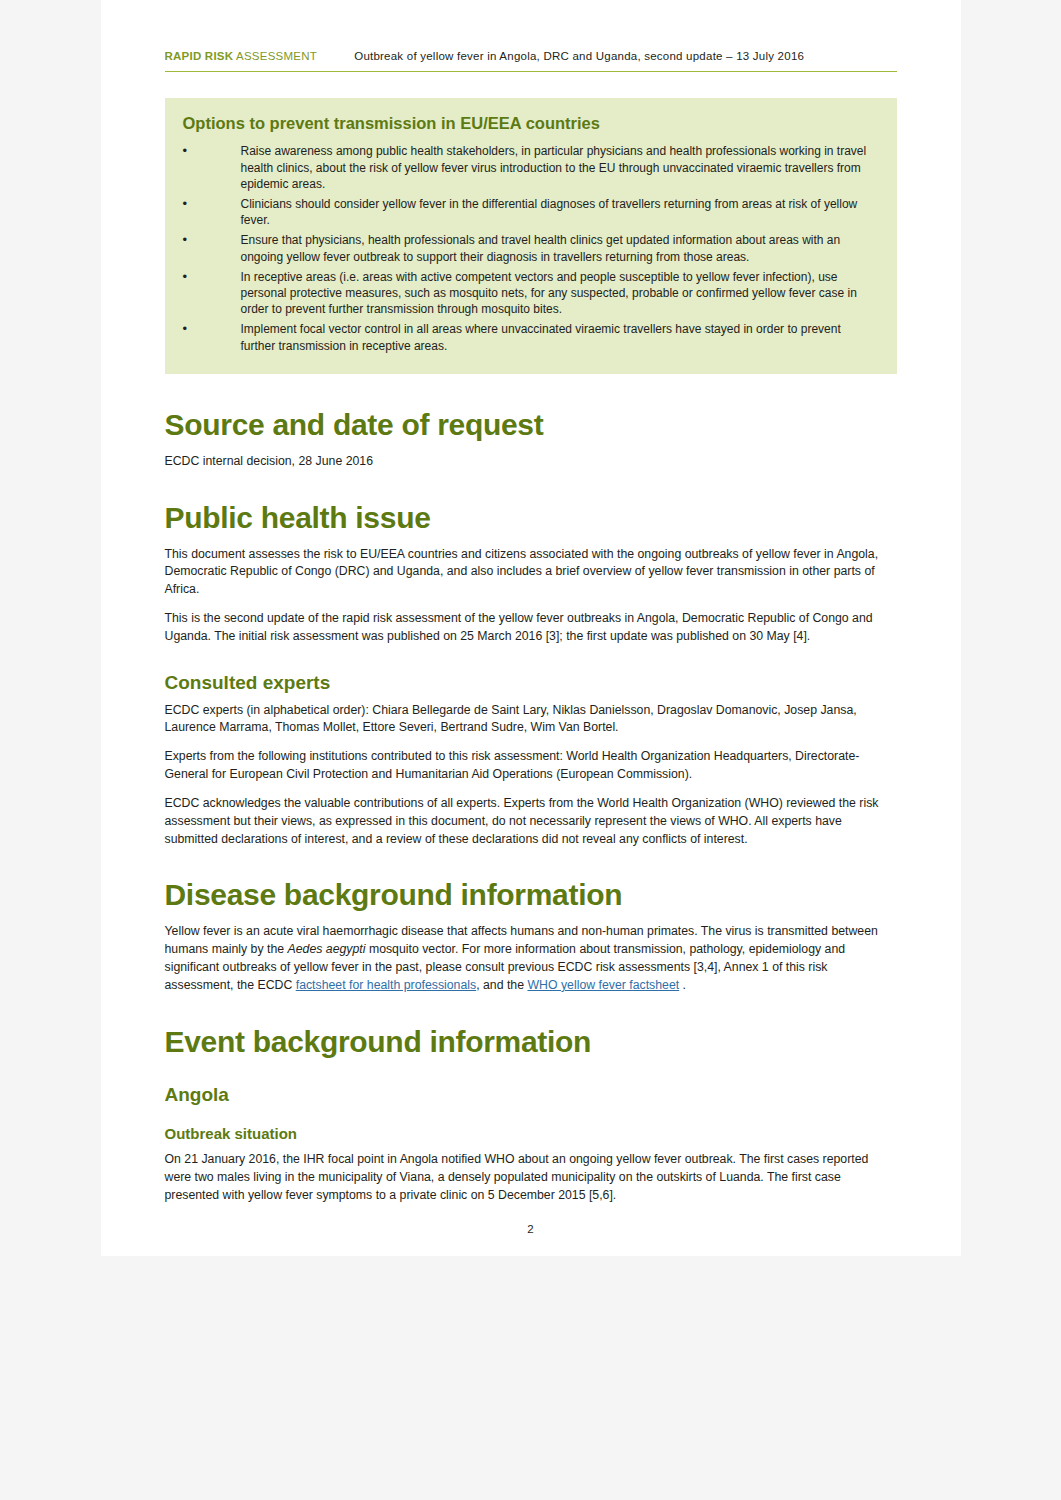RAPID RISK ASSESSMENT Outbreak of yellow fever in Angola, DRC and Uganda, second update – 13 July 2016
Options to prevent transmission in EU/EEA countries
Raise awareness among public health stakeholders, in particular physicians and health professionals working in travel health clinics, about the risk of yellow fever virus introduction to the EU through unvaccinated viraemic travellers from epidemic areas.
Clinicians should consider yellow fever in the differential diagnoses of travellers returning from areas at risk of yellow fever.
Ensure that physicians, health professionals and travel health clinics get updated information about areas with an ongoing yellow fever outbreak to support their diagnosis in travellers returning from those areas.
In receptive areas (i.e. areas with active competent vectors and people susceptible to yellow fever infection), use personal protective measures, such as mosquito nets, for any suspected, probable or confirmed yellow fever case in order to prevent further transmission through mosquito bites.
Implement focal vector control in all areas where unvaccinated viraemic travellers have stayed in order to prevent further transmission in receptive areas.
Source and date of request
ECDC internal decision, 28 June 2016
Public health issue
This document assesses the risk to EU/EEA countries and citizens associated with the ongoing outbreaks of yellow fever in Angola, Democratic Republic of Congo (DRC) and Uganda, and also includes a brief overview of yellow fever transmission in other parts of Africa.
This is the second update of the rapid risk assessment of the yellow fever outbreaks in Angola, Democratic Republic of Congo and Uganda. The initial risk assessment was published on 25 March 2016 [3]; the first update was published on 30 May [4].
Consulted experts
ECDC experts (in alphabetical order): Chiara Bellegarde de Saint Lary, Niklas Danielsson, Dragoslav Domanovic, Josep Jansa, Laurence Marrama, Thomas Mollet, Ettore Severi, Bertrand Sudre, Wim Van Bortel.
Experts from the following institutions contributed to this risk assessment: World Health Organization Headquarters, Directorate-General for European Civil Protection and Humanitarian Aid Operations (European Commission).
ECDC acknowledges the valuable contributions of all experts. Experts from the World Health Organization (WHO) reviewed the risk assessment but their views, as expressed in this document, do not necessarily represent the views of WHO. All experts have submitted declarations of interest, and a review of these declarations did not reveal any conflicts of interest.
Disease background information
Yellow fever is an acute viral haemorrhagic disease that affects humans and non-human primates. The virus is transmitted between humans mainly by the Aedes aegypti mosquito vector. For more information about transmission, pathology, epidemiology and significant outbreaks of yellow fever in the past, please consult previous ECDC risk assessments [3,4], Annex 1 of this risk assessment, the ECDC factsheet for health professionals, and the WHO yellow fever factsheet .
Event background information
Angola
Outbreak situation
On 21 January 2016, the IHR focal point in Angola notified WHO about an ongoing yellow fever outbreak. The first cases reported were two males living in the municipality of Viana, a densely populated municipality on the outskirts of Luanda. The first case presented with yellow fever symptoms to a private clinic on 5 December 2015 [5,6].
2